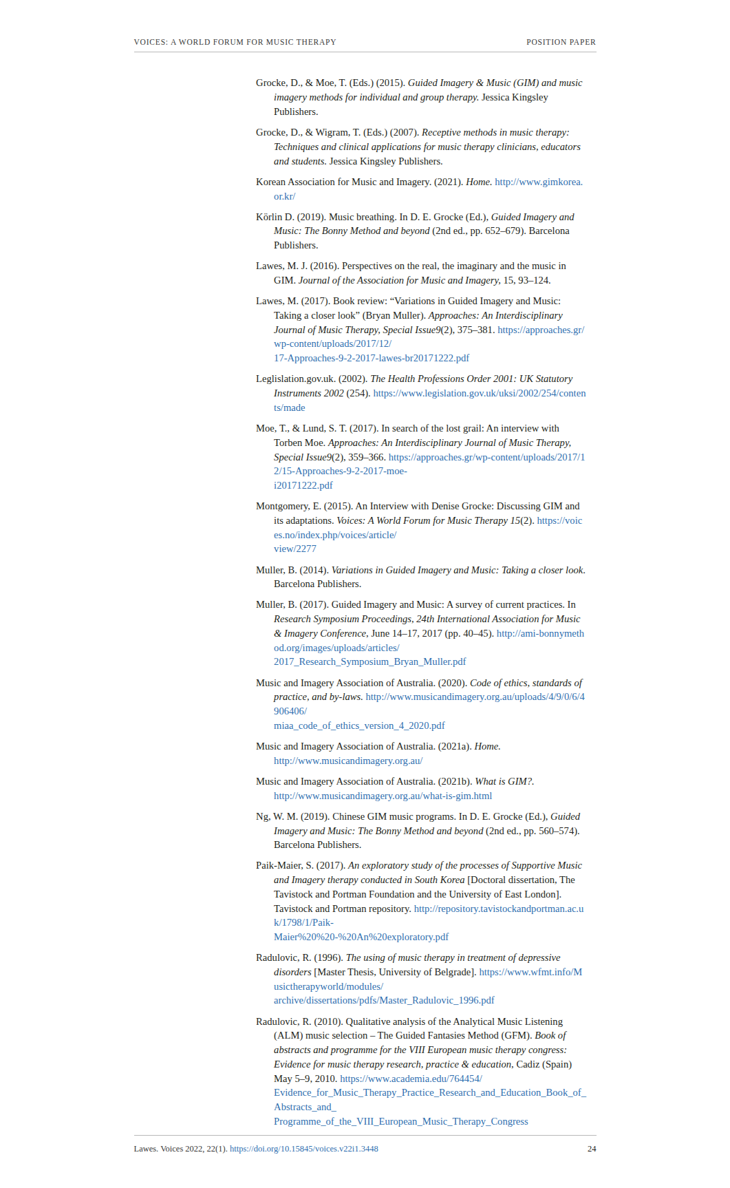Voices: A World Forum for Music Therapy Position Paper
Grocke, D., & Moe, T. (Eds.) (2015). Guided Imagery & Music (GIM) and music imagery methods for individual and group therapy. Jessica Kingsley Publishers.
Grocke, D., & Wigram, T. (Eds.) (2007). Receptive methods in music therapy: Techniques and clinical applications for music therapy clinicians, educators and students. Jessica Kingsley Publishers.
Korean Association for Music and Imagery. (2021). Home. http://www.gimkorea.or.kr/
Körlin D. (2019). Music breathing. In D. E. Grocke (Ed.), Guided Imagery and Music: The Bonny Method and beyond (2nd ed., pp. 652–679). Barcelona Publishers.
Lawes, M. J. (2016). Perspectives on the real, the imaginary and the music in GIM. Journal of the Association for Music and Imagery, 15, 93–124.
Lawes, M. (2017). Book review: “Variations in Guided Imagery and Music: Taking a closer look” (Bryan Muller). Approaches: An Interdisciplinary Journal of Music Therapy, Special Issue9(2), 375–381. https://approaches.gr/wp-content/uploads/2017/12/
17-Approaches-9-2-2017-lawes-br20171222.pdf
Leglislation.gov.uk. (2002). The Health Professions Order 2001: UK Statutory Instruments 2002 (254). https://www.legislation.gov.uk/uksi/2002/254/contents/made
Moe, T., & Lund, S. T. (2017). In search of the lost grail: An interview with Torben Moe. Approaches: An Interdisciplinary Journal of Music Therapy, Special Issue9(2), 359–366. https://approaches.gr/wp-content/uploads/2017/12/15-Approaches-9-2-2017-moe-
i20171222.pdf
Montgomery, E. (2015). An Interview with Denise Grocke: Discussing GIM and its adaptations. Voices: A World Forum for Music Therapy 15(2). https://voices.no/index.php/voices/article/
view/2277
Muller, B. (2014). Variations in Guided Imagery and Music: Taking a closer look. Barcelona Publishers.
Muller, B. (2017). Guided Imagery and Music: A survey of current practices. In Research Symposium Proceedings, 24th International Association for Music & Imagery Conference, June 14–17, 2017 (pp. 40–45). http://ami-bonnymethod.org/images/uploads/articles/
2017_Research_Symposium_Bryan_Muller.pdf
Music and Imagery Association of Australia. (2020). Code of ethics, standards of practice, and by-laws. http://www.musicandimagery.org.au/uploads/4/9/0/6/4906406/
miaa_code_of_ethics_version_4_2020.pdf
Music and Imagery Association of Australia. (2021a). Home.
http://www.musicandimagery.org.au/
Music and Imagery Association of Australia. (2021b). What is GIM?.
http://www.musicandimagery.org.au/what-is-gim.html
Ng, W. M. (2019). Chinese GIM music programs. In D. E. Grocke (Ed.), Guided Imagery and Music: The Bonny Method and beyond (2nd ed., pp. 560–574). Barcelona Publishers.
Paik-Maier, S. (2017). An exploratory study of the processes of Supportive Music and Imagery therapy conducted in South Korea [Doctoral dissertation, The Tavistock and Portman Foundation and the University of East London]. Tavistock and Portman repository. http://repository.tavistockandportman.ac.uk/1798/1/Paik-
Maier%20%20-%20An%20exploratory.pdf
Radulovic, R. (1996). The using of music therapy in treatment of depressive disorders [Master Thesis, University of Belgrade]. https://www.wfmt.info/Musictherapyworld/modules/
archive/dissertations/pdfs/Master_Radulovic_1996.pdf
Radulovic, R. (2010). Qualitative analysis of the Analytical Music Listening (ALM) music selection – The Guided Fantasies Method (GFM). Book of abstracts and programme for the VIII European music therapy congress: Evidence for music therapy research, practice & education, Cadiz (Spain) May 5–9, 2010. https://www.academia.edu/764454/
Evidence_for_Music_Therapy_Practice_Research_and_Education_Book_of_Abstracts_and_
Programme_of_the_VIII_European_Music_Therapy_Congress
Lawes. Voices 2022, 22(1). https://doi.org/10.15845/voices.v22i1.3448 24